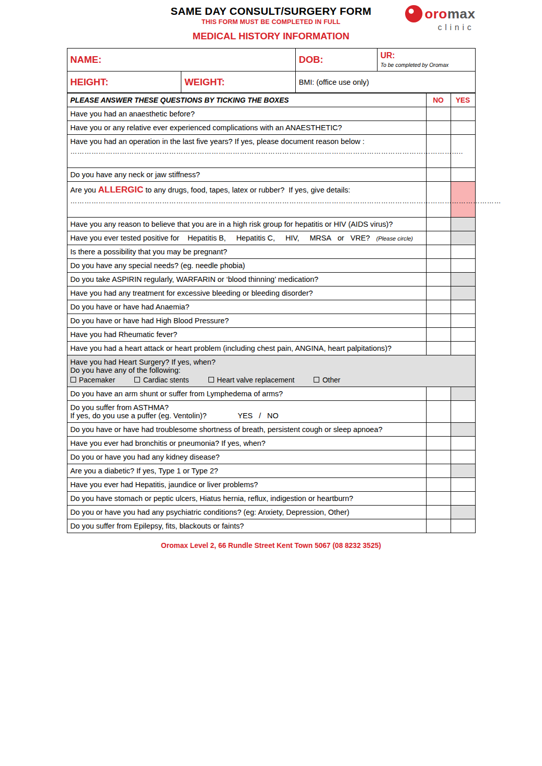oro max clinic
SAME DAY CONSULT/SURGERY FORM
THIS FORM MUST BE COMPLETED IN FULL
MEDICAL HISTORY INFORMATION
| NAME: | DOB: | UR: To be completed by Oromax |
| HEIGHT: | WEIGHT: | BMI: (office use only) |
| PLEASE ANSWER THESE QUESTIONS BY TICKING THE BOXES | NO | YES |
| Have you had an anaesthetic before? | | |
| Have you or any relative ever experienced complications with an ANAESTHETIC? | | |
| Have you had an operation in the last five years? If yes, please document reason below : ………………………………………………………………………………………………………………………………………………….. | | |
| Do you have any neck or jaw stiffness? | | |
| Are you ALLERGIC to any drugs, food, tapes, latex or rubber? If yes, give details: ………………………………………………………………………………………………………………………………………………………………… | | |
| Have you any reason to believe that you are in a high risk group for hepatitis or HIV (AIDS virus)? | | |
| Have you ever tested positive for Hepatitis B, Hepatitis C, HIV, MRSA or VRE? (Please circle) | | |
| Is there a possibility that you may be pregnant? | | |
| Do you have any special needs? (eg. needle phobia) | | |
| Do you take ASPIRIN regularly, WARFARIN or ‘blood thinning’ medication? | | |
| Have you had any treatment for excessive bleeding or bleeding disorder? | | |
| Do you have or have had Anaemia? | | |
| Do you have or have had High Blood Pressure? | | |
| Have you had Rheumatic fever? | | |
| Have you had a heart attack or heart problem (including chest pain, ANGINA, heart palpitations)? | | |
| Have you had Heart Surgery? If yes, when? Do you have any of the following: Pacemaker Cardiac stents Heart valve replacement Other |
| Do you have an arm shunt or suffer from Lymphedema of arms? | | |
| Do you suffer from ASTHMA? If yes, do you use a puffer (eg. Ventolin)? YES / NO | | |
| Do you have or have had troublesome shortness of breath, persistent cough or sleep apnoea? | | |
| Have you ever had bronchitis or pneumonia? If yes, when? | | |
| Do you or have you had any kidney disease? | | |
| Are you a diabetic? If yes, Type 1 or Type 2? | | |
| Have you ever had Hepatitis, jaundice or liver problems? | | |
| Do you have stomach or peptic ulcers, Hiatus hernia, reflux, indigestion or heartburn? | | |
| Do you or have you had any psychiatric conditions? (eg: Anxiety, Depression, Other) | | |
| Do you suffer from Epilepsy, fits, blackouts or faints? | | |
Oromax Level 2, 66 Rundle Street Kent Town 5067 (08 8232 3525)